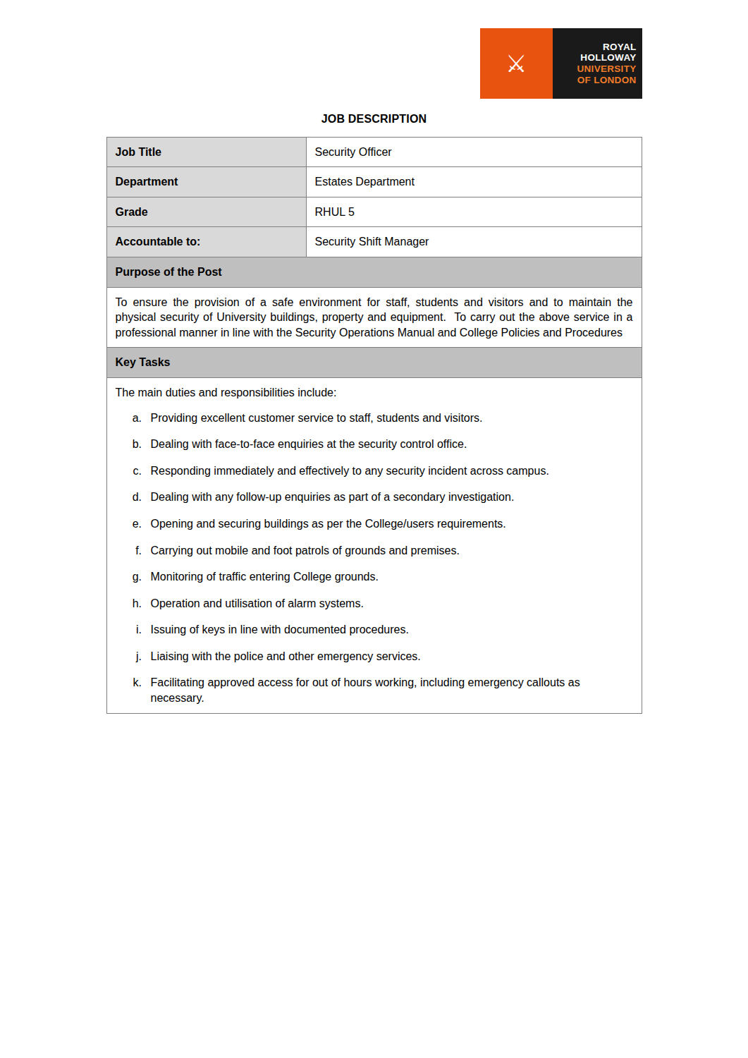⚔
Royal Holloway University of London
JOB DESCRIPTION
| Job Title | Security Officer |
| Department | Estates Department |
| Grade | RHUL 5 |
| Accountable to: | Security Shift Manager |
| Purpose of the Post |
| To ensure the provision of a safe environment for staff, students and visitors and to maintain the physical security of University buildings, property and equipment. To carry out the above service in a professional manner in line with the Security Operations Manual and College Policies and Procedures |
| Key Tasks |
| The main duties and responsibilities include: Providing excellent customer service to staff, students and visitors. Dealing with face-to-face enquiries at the security control office. Responding immediately and effectively to any security incident across campus. Dealing with any follow-up enquiries as part of a secondary investigation. Opening and securing buildings as per the College/users requirements. Carrying out mobile and foot patrols of grounds and premises. Monitoring of traffic entering College grounds. Operation and utilisation of alarm systems. Issuing of keys in line with documented procedures. Liaising with the police and other emergency services. Facilitating approved access for out of hours working, including emergency callouts as necessary. |